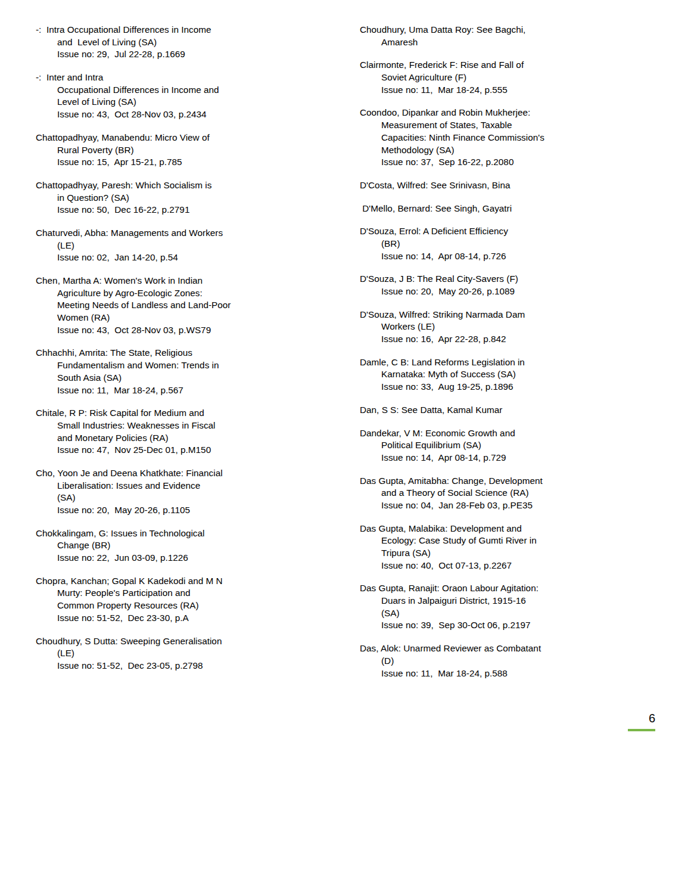-: Intra Occupational Differences in Incomeand Level of Living (SA) Issue no: 29, Jul 22-28, p.1669
-: Inter and IntraOccupational Differences in Income and Level of Living (SA) Issue no: 43, Oct 28-Nov 03, p.2434
Chattopadhyay, Manabendu: Micro View ofRural Poverty (BR) Issue no: 15, Apr 15-21, p.785
Chattopadhyay, Paresh: Which Socialism isin Question? (SA) Issue no: 50, Dec 16-22, p.2791
Chaturvedi, Abha: Managements and Workers(LE) Issue no: 02, Jan 14-20, p.54
Chen, Martha A: Women's Work in IndianAgriculture by Agro-Ecologic Zones: Meeting Needs of Landless and Land-Poor Women (RA) Issue no: 43, Oct 28-Nov 03, p.WS79
Chhachhi, Amrita: The State, ReligiousFundamentalism and Women: Trends in South Asia (SA) Issue no: 11, Mar 18-24, p.567
Chitale, R P: Risk Capital for Medium andSmall Industries: Weaknesses in Fiscal and Monetary Policies (RA) Issue no: 47, Nov 25-Dec 01, p.M150
Cho, Yoon Je and Deena Khatkhate: FinancialLiberalisation: Issues and Evidence(SA) Issue no: 20, May 20-26, p.1105
Chokkalingam, G: Issues in TechnologicalChange (BR) Issue no: 22, Jun 03-09, p.1226
Chopra, Kanchan; Gopal K Kadekodi and M NMurty: People's Participation and Common Property Resources (RA) Issue no: 51-52, Dec 23-30, p.A
Choudhury, S Dutta: Sweeping Generalisation(LE) Issue no: 51-52, Dec 23-05, p.2798
Choudhury, Uma Datta Roy: See Bagchi,Amaresh
Clairmonte, Frederick F: Rise and Fall ofSoviet Agriculture (F) Issue no: 11, Mar 18-24, p.555
Coondoo, Dipankar and Robin Mukherjee:Measurement of States, Taxable Capacities: Ninth Finance Commission's Methodology (SA) Issue no: 37, Sep 16-22, p.2080
D'Costa, Wilfred: See Srinivasn, Bina
D'Mello, Bernard: See Singh, Gayatri
D'Souza, Errol: A Deficient Efficiency(BR) Issue no: 14, Apr 08-14, p.726
D'Souza, J B: The Real City-Savers (F)Issue no: 20, May 20-26, p.1089
D'Souza, Wilfred: Striking Narmada DamWorkers (LE) Issue no: 16, Apr 22-28, p.842
Damle, C B: Land Reforms Legislation inKarnataka: Myth of Success (SA) Issue no: 33, Aug 19-25, p.1896
Dan, S S: See Datta, Kamal Kumar
Dandekar, V M: Economic Growth andPolitical Equilibrium (SA) Issue no: 14, Apr 08-14, p.729
Das Gupta, Amitabha: Change, Developmentand a Theory of Social Science (RA) Issue no: 04, Jan 28-Feb 03, p.PE35
Das Gupta, Malabika: Development andEcology: Case Study of Gumti River in Tripura (SA) Issue no: 40, Oct 07-13, p.2267
Das Gupta, Ranajit: Oraon Labour Agitation:Duars in Jalpaiguri District, 1915-16(SA) Issue no: 39, Sep 30-Oct 06, p.2197
Das, Alok: Unarmed Reviewer as Combatant(D) Issue no: 11, Mar 18-24, p.588
6